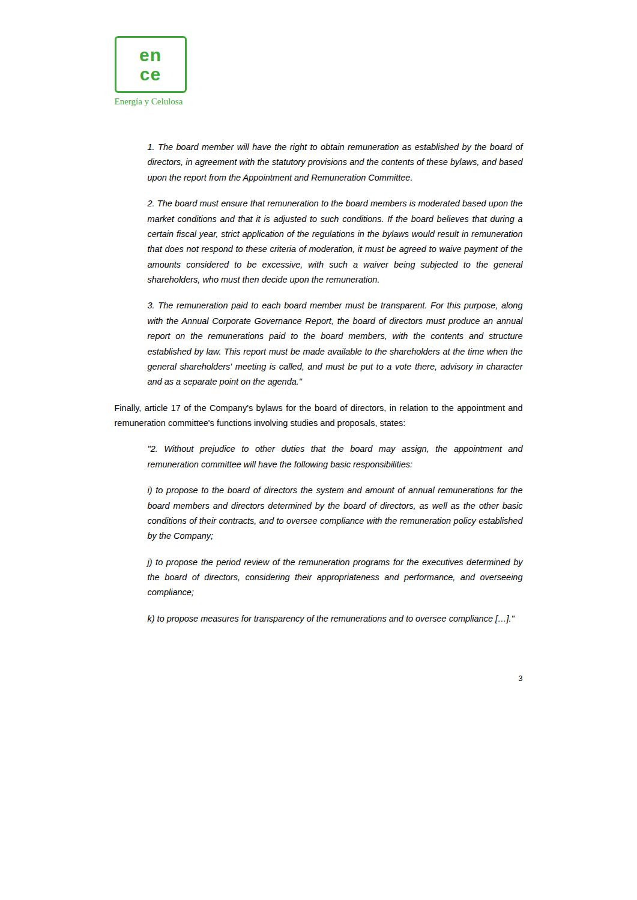en ce
Energía y Celulosa
1. The board member will have the right to obtain remuneration as established by the board of directors, in agreement with the statutory provisions and the contents of these bylaws, and based upon the report from the Appointment and Remuneration Committee.
2. The board must ensure that remuneration to the board members is moderated based upon the market conditions and that it is adjusted to such conditions. If the board believes that during a certain fiscal year, strict application of the regulations in the bylaws would result in remuneration that does not respond to these criteria of moderation, it must be agreed to waive payment of the amounts considered to be excessive, with such a waiver being subjected to the general shareholders, who must then decide upon the remuneration.
3. The remuneration paid to each board member must be transparent. For this purpose, along with the Annual Corporate Governance Report, the board of directors must produce an annual report on the remunerations paid to the board members, with the contents and structure established by law. This report must be made available to the shareholders at the time when the general shareholders' meeting is called, and must be put to a vote there, advisory in character and as a separate point on the agenda."
Finally, article 17 of the Company's bylaws for the board of directors, in relation to the appointment and remuneration committee's functions involving studies and proposals, states:
"2. Without prejudice to other duties that the board may assign, the appointment and remuneration committee will have the following basic responsibilities:
i) to propose to the board of directors the system and amount of annual remunerations for the board members and directors determined by the board of directors, as well as the other basic conditions of their contracts, and to oversee compliance with the remuneration policy established by the Company;
j) to propose the period review of the remuneration programs for the executives determined by the board of directors, considering their appropriateness and performance, and overseeing compliance;
k) to propose measures for transparency of the remunerations and to oversee compliance […]."
3